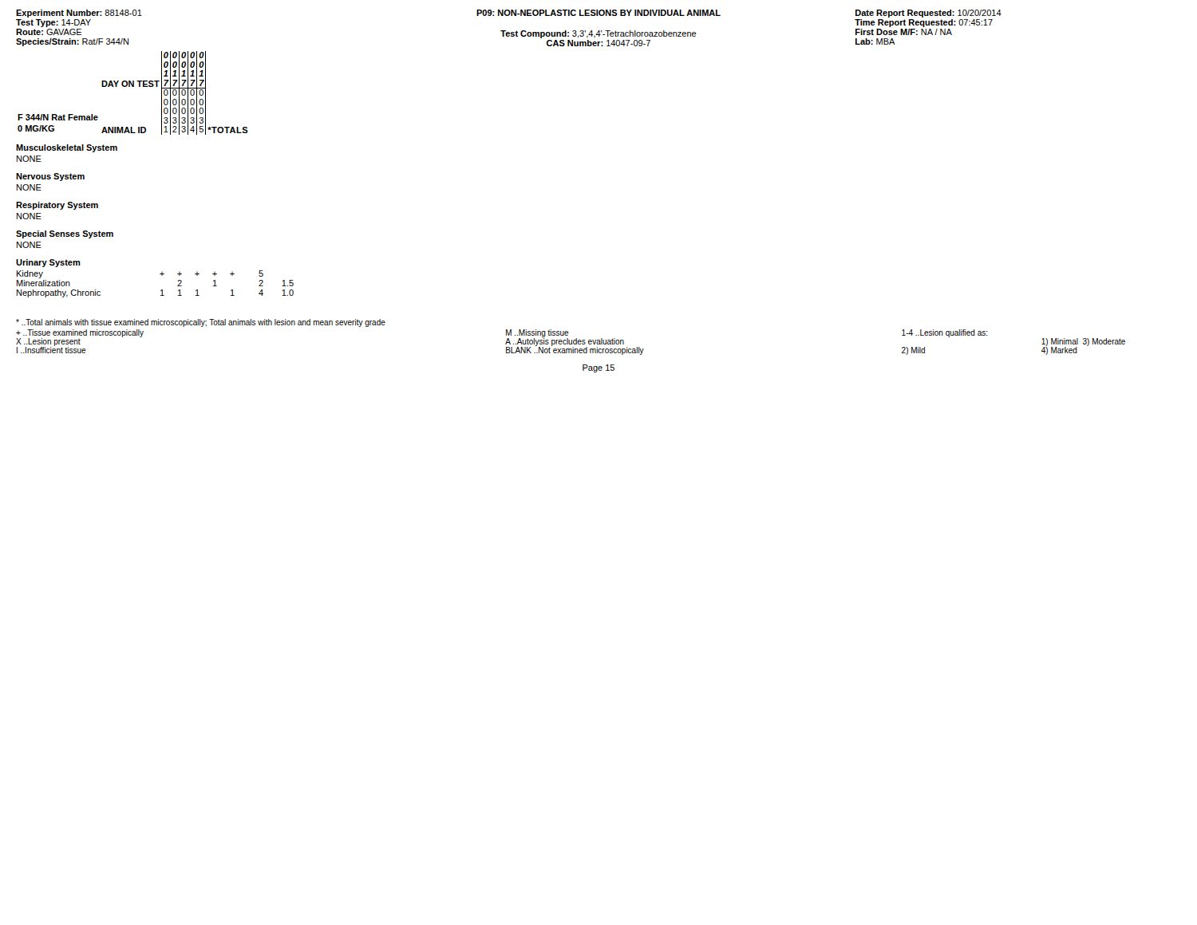| Experiment Number: 88148-01 Test Type: 14-DAY Route: GAVAGE Species/Strain: Rat/F 344/N | P09: NON-NEOPLASTIC LESIONS BY INDIVIDUAL ANIMAL Test Compound: 3,3',4,4'-Tetrachloroazobenzene CAS Number: 14047-09-7 | Date Report Requested: 10/20/2014 Time Report Requested: 07:45:17 First Dose M/F: NA / NA Lab: MBA |
| F 344/N Rat Female 0 MG/KG | DAY ON TEST | 0 0 1 7 | 0 0 1 7 | 0 0 1 7 | 0 0 1 7 | 0 0 1 7 | |
| ANIMAL ID | 0 0 0 3 1 | 0 0 0 3 2 | 0 0 0 3 3 | 0 0 0 3 4 | 0 0 0 3 5 | *TOTALS |
Musculoskeletal System
NONE
Nervous System
NONE
Respiratory System
NONE
Special Senses System
NONE
Urinary System
| Kidney | + | + | + | + | + | 5 | |
| Mineralization | | 2 | | 1 | | 2 | 1.5 |
| Nephropathy, Chronic | 1 | 1 | 1 | | 1 | 4 | 1.0 |
* ..Total animals with tissue examined microscopically; Total animals with lesion and mean severity grade
| + ..Tissue examined microscopically | M ..Missing tissue | 1-4 ..Lesion qualified as: | |
| X ..Lesion present | A ..Autolysis precludes evaluation | | 1) Minimal 3) Moderate |
| I ..Insufficient tissue | BLANK ..Not examined microscopically | 2) Mild | 4) Marked |
Page 15